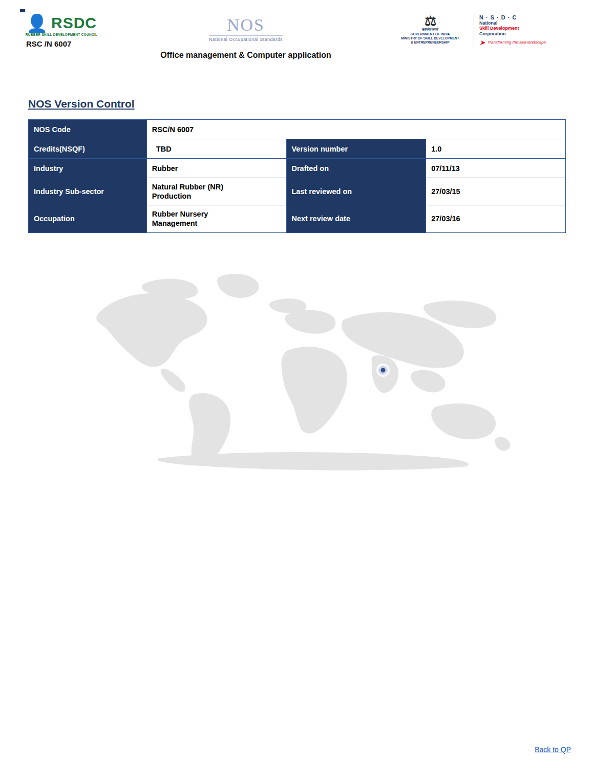👤RSDC
RUBBER SKILL DEVELOPMENT COUNCIL
RSC /N 6007
NOS
National Occupational Standards
Office management & Computer application
⚖
सत्यमेव जयते
GOVERNMENT OF INDIA
MINISTRY OF SKILL DEVELOPMENT
& ENTREPRENEURSHIP
N · S · D · C
National
Skill Development
Corporation
➤Transforming the skill landscape
NOS Version Control
| NOS Code | RSC/N 6007 |
| Credits(NSQF) | TBD | Version number | 1.0 |
| Industry | Rubber | Drafted on | 07/11/13 |
| Industry Sub-sector | Natural Rubber (NR) Production | Last reviewed on | 27/03/15 |
| Occupation | Rubber Nursery Management | Next review date | 27/03/16 |
Back to QP